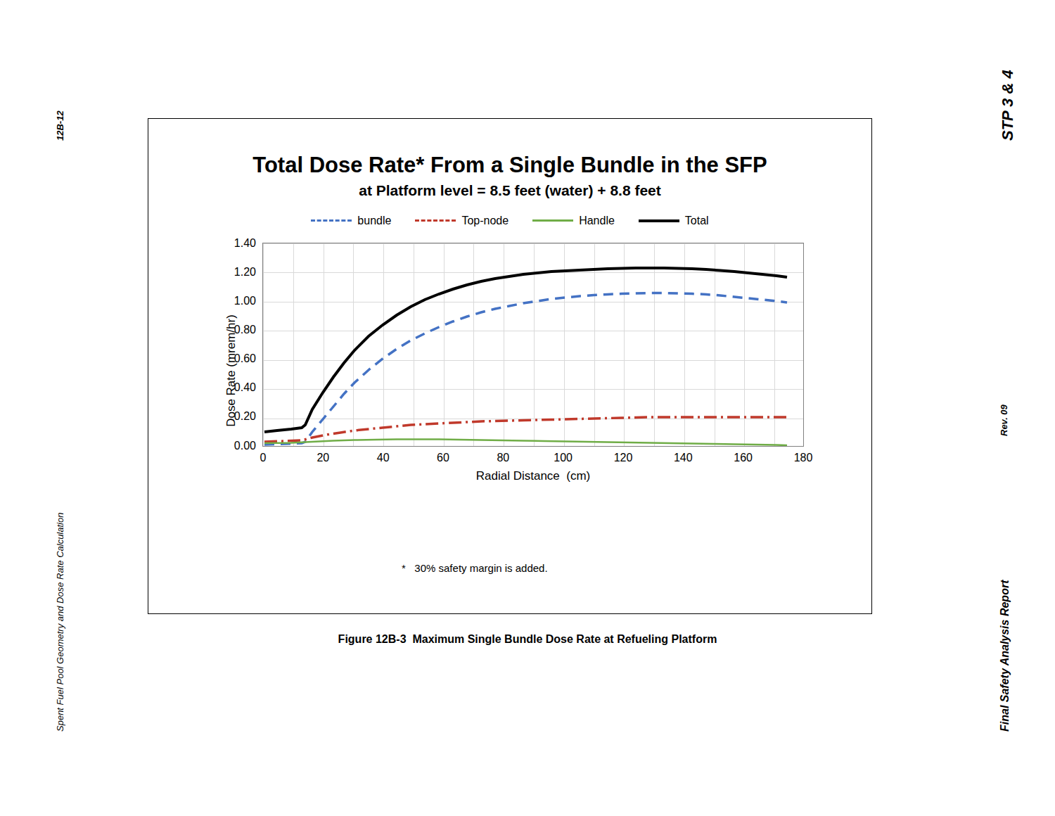12B-12
Spent Fuel Pool Geometry and Dose Rate Calculation
STP 3 & 4
Rev. 09
Final Safety Analysis Report
Total Dose Rate* From a Single Bundle in the SFP
at Platform level = 8.5 feet (water) + 8.8 feet
bundle
Top-node
Handle
Total
Dose Rate (mrem/hr)
1.40 1.20 1.00 0.80 0.60 0.40 0.20 0.00 0 20 40 60 80 100 120 140 160 180
Radial Distance (cm)
* 30% safety margin is added.
Figure 12B-3 Maximum Single Bundle Dose Rate at Refueling Platform